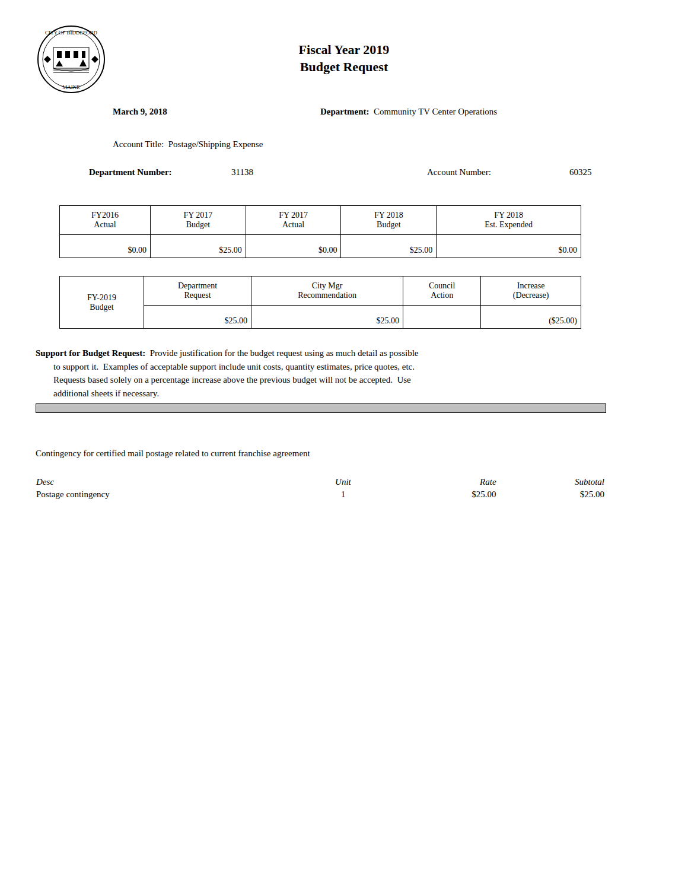CITY OF BIDDEFORD MAINE
Fiscal Year 2019
Budget Request
March 9, 2018
Department: Community TV Center Operations
Account Title: Postage/Shipping Expense
Department Number: 31138 Account Number: 60325
| FY2016 Actual | FY 2017 Budget | FY 2017 Actual | FY 2018 Budget | FY 2018 Est. Expended |
| --- | --- | --- | --- | --- |
| $0.00 | $25.00 | $0.00 | $25.00 | $0.00 |
| FY-2019 Budget | Department Request | City Mgr Recommendation | Council Action | Increase (Decrease) |
| $25.00 | $25.00 | | ($25.00) |
Support for Budget Request: Provide justification for the budget request using as much detail as possible
to support it. Examples of acceptable support include unit costs, quantity estimates, price quotes, etc.
Requests based solely on a percentage increase above the previous budget will not be accepted. Use
additional sheets if necessary.
Contingency for certified mail postage related to current franchise agreement
| Desc | Unit | Rate | Subtotal |
| --- | --- | --- | --- |
| Postage contingency | 1 | $25.00 | $25.00 |